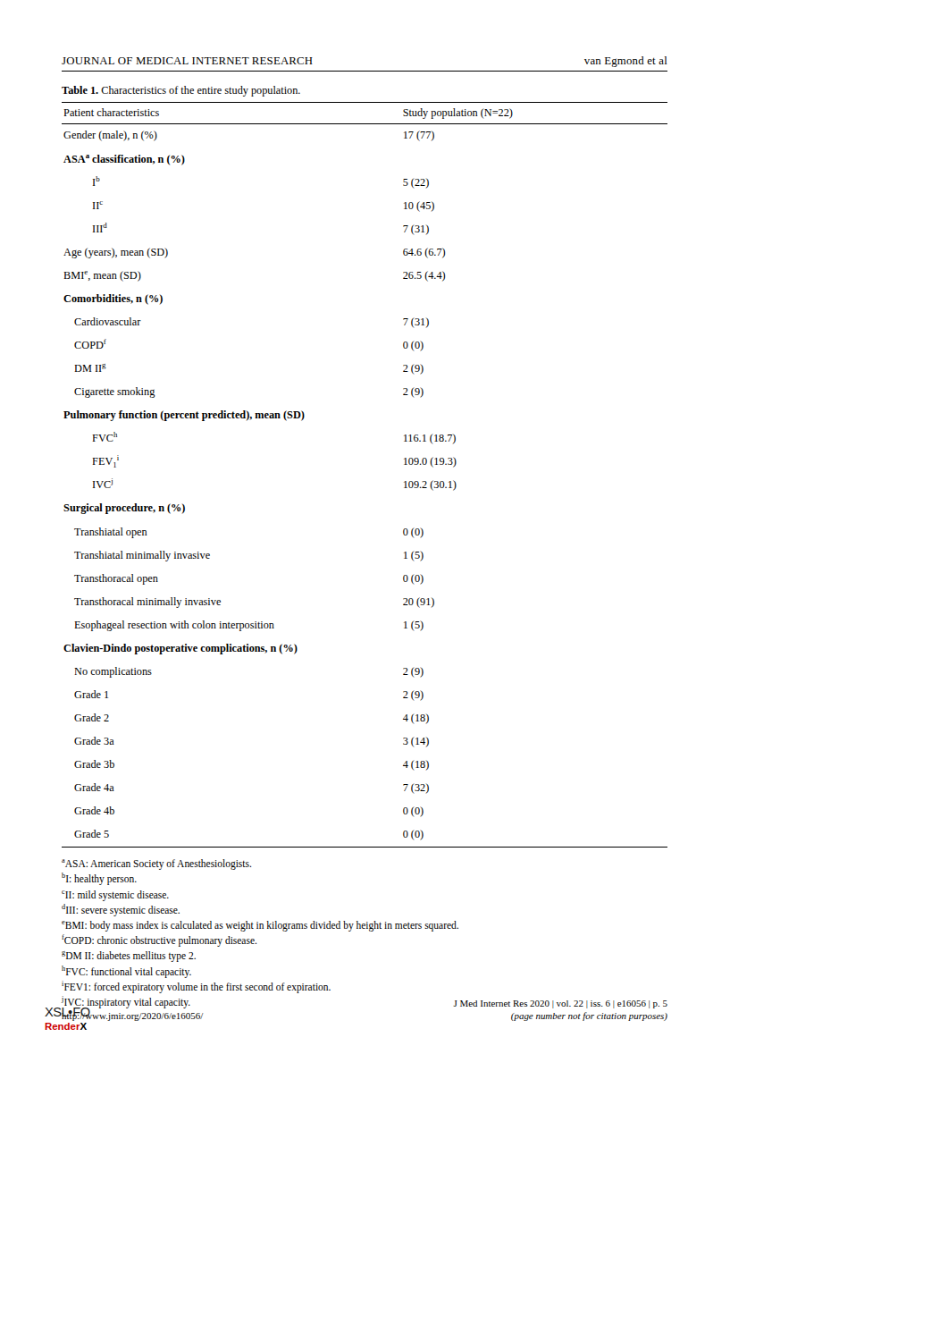Journal of Medical Internet Research
van Egmond et al
Table 1. Characteristics of the entire study population.
| Patient characteristics | Study population (N=22) |
| --- | --- |
| Gender (male), n (%) | 17 (77) |
| ASA a classification, n (%) | |
| I b | 5 (22) |
| II c | 10 (45) |
| III d | 7 (31) |
| Age (years), mean (SD) | 64.6 (6.7) |
| BMI e , mean (SD) | 26.5 (4.4) |
| Comorbidities, n (%) | |
| Cardiovascular | 7 (31) |
| COPD f | 0 (0) |
| DM II g | 2 (9) |
| Cigarette smoking | 2 (9) |
| Pulmonary function (percent predicted), mean (SD) | |
| FVC h | 116.1 (18.7) |
| FEV 1 i | 109.0 (19.3) |
| IVC j | 109.2 (30.1) |
| Surgical procedure, n (%) | |
| Transhiatal open | 0 (0) |
| Transhiatal minimally invasive | 1 (5) |
| Transthoracal open | 0 (0) |
| Transthoracal minimally invasive | 20 (91) |
| Esophageal resection with colon interposition | 1 (5) |
| Clavien-Dindo postoperative complications, n (%) | |
| No complications | 2 (9) |
| Grade 1 | 2 (9) |
| Grade 2 | 4 (18) |
| Grade 3a | 3 (14) |
| Grade 3b | 4 (18) |
| Grade 4a | 7 (32) |
| Grade 4b | 0 (0) |
| Grade 5 | 0 (0) |
aASA: American Society of Anesthesiologists.
bI: healthy person.
cII: mild systemic disease.
dIII: severe systemic disease.
eBMI: body mass index is calculated as weight in kilograms divided by height in meters squared.
fCOPD: chronic obstructive pulmonary disease.
gDM II: diabetes mellitus type 2.
hFVC: functional vital capacity.
iFEV1: forced expiratory volume in the first second of expiration.
jIVC: inspiratory vital capacity.
http://www.jmir.org/2020/6/e16056/
J Med Internet Res 2020 | vol. 22 | iss. 6 | e16056 | p. 5
(page number not for citation purposes)
XSL•FO
Render X